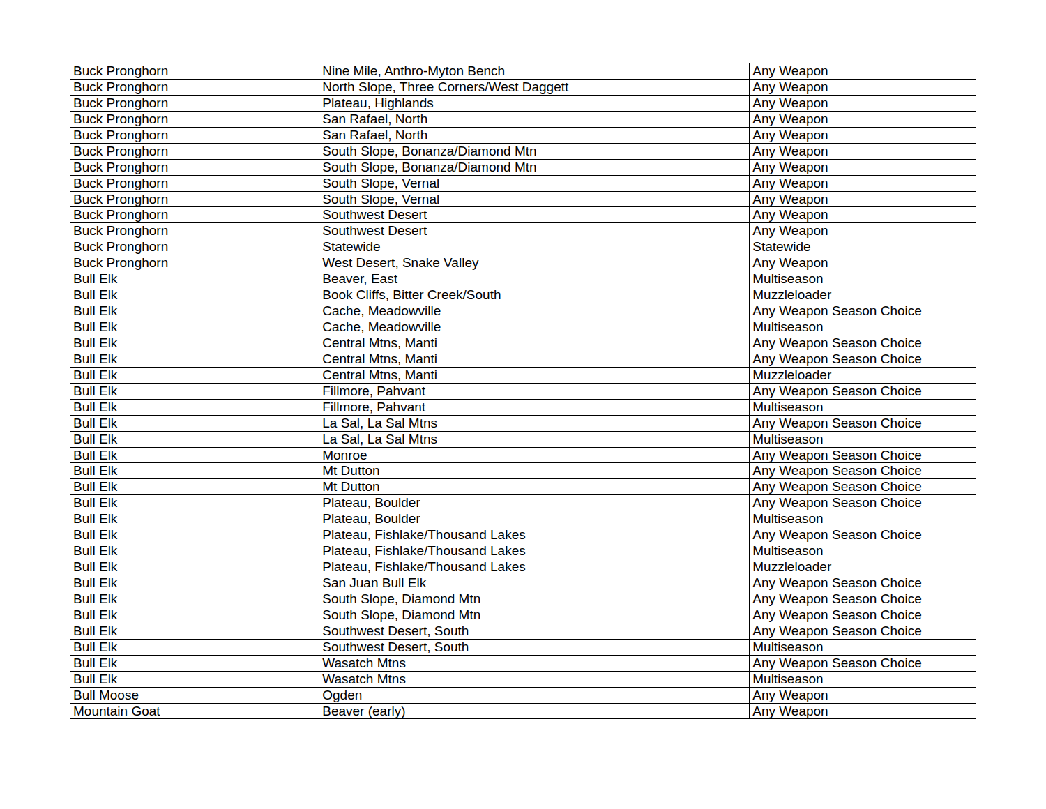| Buck Pronghorn | Nine Mile, Anthro-Myton Bench | Any Weapon |
| Buck Pronghorn | North Slope, Three Corners/West Daggett | Any Weapon |
| Buck Pronghorn | Plateau, Highlands | Any Weapon |
| Buck Pronghorn | San Rafael, North | Any Weapon |
| Buck Pronghorn | San Rafael, North | Any Weapon |
| Buck Pronghorn | South Slope, Bonanza/Diamond Mtn | Any Weapon |
| Buck Pronghorn | South Slope, Bonanza/Diamond Mtn | Any Weapon |
| Buck Pronghorn | South Slope, Vernal | Any Weapon |
| Buck Pronghorn | South Slope, Vernal | Any Weapon |
| Buck Pronghorn | Southwest Desert | Any Weapon |
| Buck Pronghorn | Southwest Desert | Any Weapon |
| Buck Pronghorn | Statewide | Statewide |
| Buck Pronghorn | West Desert, Snake Valley | Any Weapon |
| Bull Elk | Beaver, East | Multiseason |
| Bull Elk | Book Cliffs, Bitter Creek/South | Muzzleloader |
| Bull Elk | Cache, Meadowville | Any Weapon Season Choice |
| Bull Elk | Cache, Meadowville | Multiseason |
| Bull Elk | Central Mtns, Manti | Any Weapon Season Choice |
| Bull Elk | Central Mtns, Manti | Any Weapon Season Choice |
| Bull Elk | Central Mtns, Manti | Muzzleloader |
| Bull Elk | Fillmore, Pahvant | Any Weapon Season Choice |
| Bull Elk | Fillmore, Pahvant | Multiseason |
| Bull Elk | La Sal, La Sal Mtns | Any Weapon Season Choice |
| Bull Elk | La Sal, La Sal Mtns | Multiseason |
| Bull Elk | Monroe | Any Weapon Season Choice |
| Bull Elk | Mt Dutton | Any Weapon Season Choice |
| Bull Elk | Mt Dutton | Any Weapon Season Choice |
| Bull Elk | Plateau, Boulder | Any Weapon Season Choice |
| Bull Elk | Plateau, Boulder | Multiseason |
| Bull Elk | Plateau, Fishlake/Thousand Lakes | Any Weapon Season Choice |
| Bull Elk | Plateau, Fishlake/Thousand Lakes | Multiseason |
| Bull Elk | Plateau, Fishlake/Thousand Lakes | Muzzleloader |
| Bull Elk | San Juan Bull Elk | Any Weapon Season Choice |
| Bull Elk | South Slope, Diamond Mtn | Any Weapon Season Choice |
| Bull Elk | South Slope, Diamond Mtn | Any Weapon Season Choice |
| Bull Elk | Southwest Desert, South | Any Weapon Season Choice |
| Bull Elk | Southwest Desert, South | Multiseason |
| Bull Elk | Wasatch Mtns | Any Weapon Season Choice |
| Bull Elk | Wasatch Mtns | Multiseason |
| Bull Moose | Ogden | Any Weapon |
| Mountain Goat | Beaver (early) | Any Weapon |